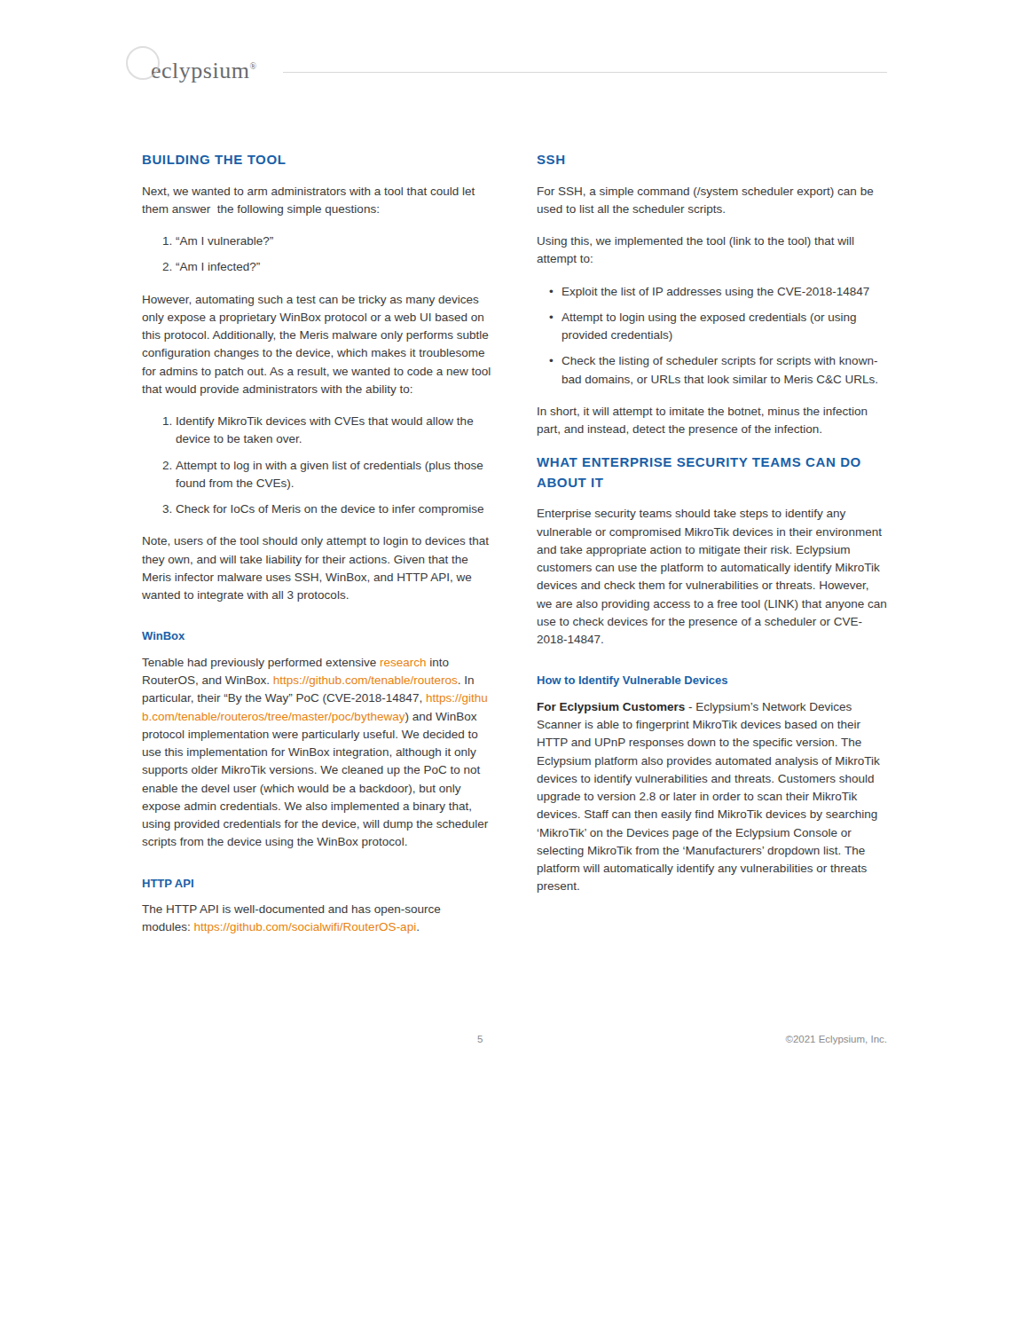eclypsium®
Building the Tool
Next, we wanted to arm administrators with a tool that could let them answer the following simple questions:
“Am I vulnerable?”
“Am I infected?”
However, automating such a test can be tricky as many devices only expose a proprietary WinBox protocol or a web UI based on this protocol. Additionally, the Meris malware only performs subtle configuration changes to the device, which makes it troublesome for admins to patch out. As a result, we wanted to code a new tool that would provide administrators with the ability to:
Identify MikroTik devices with CVEs that would allow the device to be taken over.
Attempt to log in with a given list of credentials (plus those found from the CVEs).
Check for IoCs of Meris on the device to infer compromise
Note, users of the tool should only attempt to login to devices that they own, and will take liability for their actions. Given that the Meris infector malware uses SSH, WinBox, and HTTP API, we wanted to integrate with all 3 protocols.
WinBox
Tenable had previously performed extensive research into RouterOS, and WinBox. https://github.com/tenable/routeros. In particular, their “By the Way” PoC (CVE-2018-14847, https://github.com/tenable/routeros/tree/master/poc/bytheway) and WinBox protocol implementation were particularly useful. We decided to use this implementation for WinBox integration, although it only supports older MikroTik versions. We cleaned up the PoC to not enable the devel user (which would be a backdoor), but only expose admin credentials. We also implemented a binary that, using provided credentials for the device, will dump the scheduler scripts from the device using the WinBox protocol.
HTTP API
The HTTP API is well-documented and has open-source modules: https://github.com/socialwifi/RouterOS-api.
SSH
For SSH, a simple command (/system scheduler export) can be used to list all the scheduler scripts.
Using this, we implemented the tool (link to the tool) that will attempt to:
Exploit the list of IP addresses using the CVE-2018-14847
Attempt to login using the exposed credentials (or using provided credentials)
Check the listing of scheduler scripts for scripts with known-bad domains, or URLs that look similar to Meris C&C URLs.
In short, it will attempt to imitate the botnet, minus the infection part, and instead, detect the presence of the infection.
What Enterprise Security Teams Can Do About It
Enterprise security teams should take steps to identify any vulnerable or compromised MikroTik devices in their environment and take appropriate action to mitigate their risk. Eclypsium customers can use the platform to automatically identify MikroTik devices and check them for vulnerabilities or threats. However, we are also providing access to a free tool (LINK) that anyone can use to check devices for the presence of a scheduler or CVE-2018-14847.
How to Identify Vulnerable Devices
For Eclypsium Customers - Eclypsium’s Network Devices Scanner is able to fingerprint MikroTik devices based on their HTTP and UPnP responses down to the specific version. The Eclypsium platform also provides automated analysis of MikroTik devices to identify vulnerabilities and threats. Customers should upgrade to version 2.8 or later in order to scan their MikroTik devices. Staff can then easily find MikroTik devices by searching ‘MikroTik’ on the Devices page of the Eclypsium Console or selecting MikroTik from the ‘Manufacturers’ dropdown list. The platform will automatically identify any vulnerabilities or threats present.
5
©2021 Eclypsium, Inc.